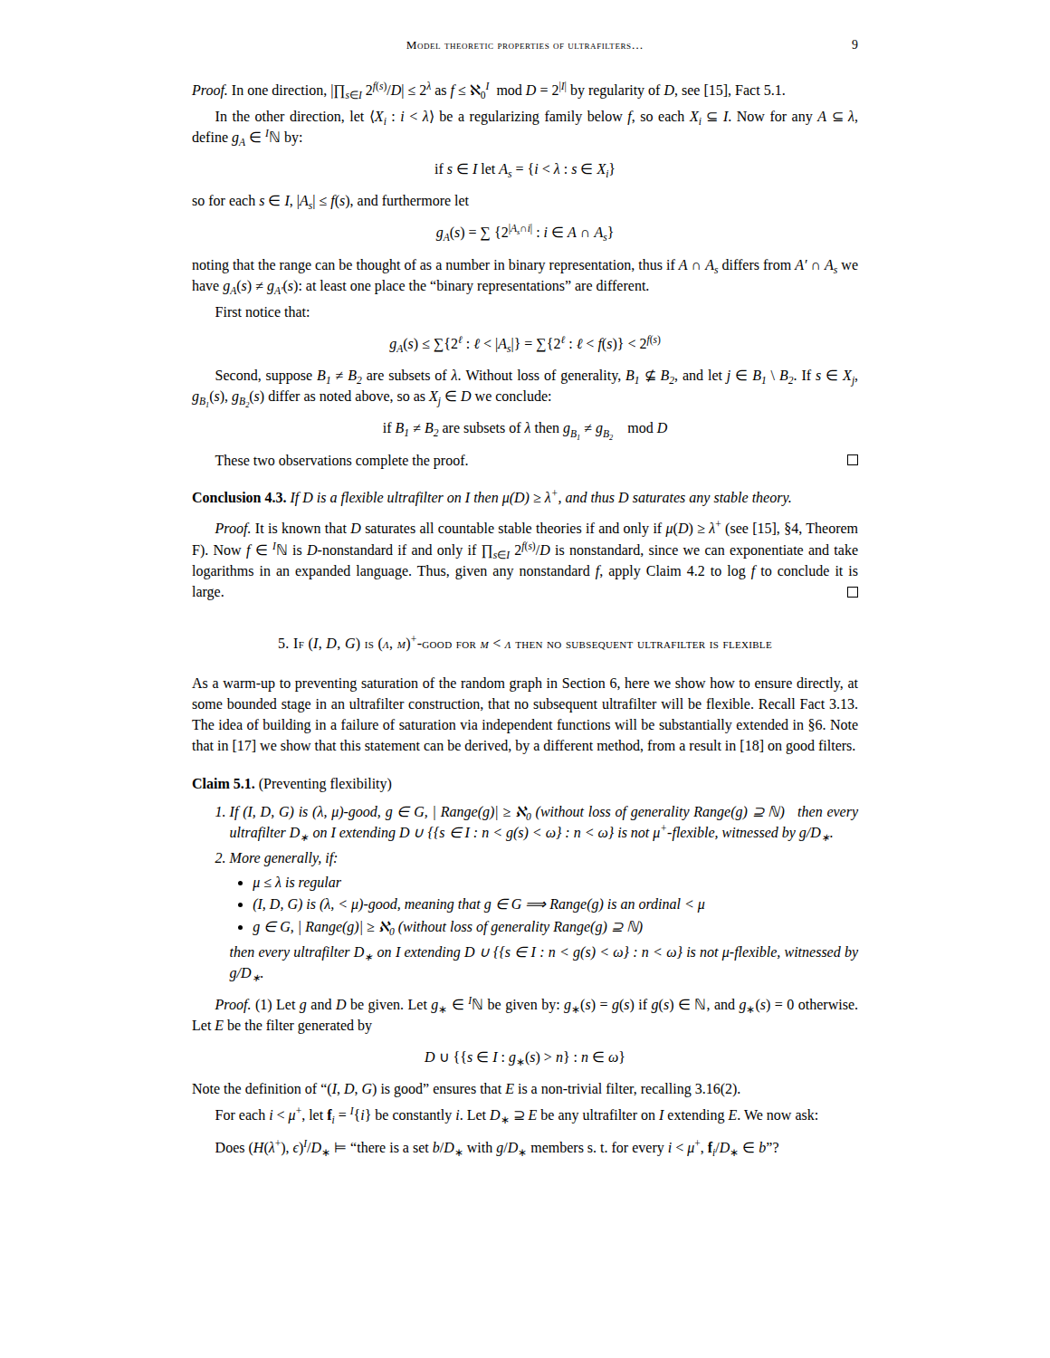Model theoretic properties of ultrafilters… 9
Proof. In one direction, |∏s∈I 2f(s)/D| ≤ 2λ as f ≤ ℵ0I mod D = 2|I| by regularity of D, see [15], Fact 5.1.
In the other direction, let ⟨Xi : i < λ⟩ be a regularizing family below f, so each Xi ⊆ I. Now for any A ⊆ λ, define gA ∈ Iℕ by:
if s ∈ I let As = {i < λ : s ∈ Xi}
so for each s ∈ I, |As| ≤ f(s), and furthermore let
gA(s) = ∑ {2|As∩i| : i ∈ A ∩ As}
noting that the range can be thought of as a number in binary representation, thus if A ∩ As differs from A′ ∩ As we have gA(s) ≠ gA′(s): at least one place the “binary representations” are different.
First notice that:
gA(s) ≤ ∑{2ℓ : ℓ < |As|} = ∑{2ℓ : ℓ < f(s)} < 2f(s)
Second, suppose B1 ≠ B2 are subsets of λ. Without loss of generality, B1 ⊈ B2, and let j ∈ B1 \ B2. If s ∈ Xj, gB1(s), gB2(s) differ as noted above, so as Xj ∈ D we conclude:
if B1 ≠ B2 are subsets of λ then gB1 ≠ gB2 mod D
These two observations complete the proof.
Conclusion 4.3. If D is a flexible ultrafilter on I then μ(D) ≥ λ+, and thus D saturates any stable theory.
Proof. It is known that D saturates all countable stable theories if and only if μ(D) ≥ λ+ (see [15], §4, Theorem F). Now f ∈ Iℕ is D-nonstandard if and only if ∏s∈I 2f(s)/D is nonstandard, since we can exponentiate and take logarithms in an expanded language. Thus, given any nonstandard f, apply Claim 4.2 to log f to conclude it is large.
5. If (I, D, G) is (λ, μ)+-good for μ < λ then no subsequent ultrafilter is flexible
As a warm-up to preventing saturation of the random graph in Section 6, here we show how to ensure directly, at some bounded stage in an ultrafilter construction, that no subsequent ultrafilter will be flexible. Recall Fact 3.13. The idea of building in a failure of saturation via independent functions will be substantially extended in §6. Note that in [17] we show that this statement can be derived, by a different method, from a result in [18] on good filters.
Claim 5.1. (Preventing flexibility)
If (I, D, G) is (λ, μ)-good, g ∈ G, | Range(g)| ≥ ℵ0 (without loss of generality Range(g) ⊇ ℕ) then every ultrafilter D∗ on I extending D ∪ {{s ∈ I : n < g(s) < ω} : n < ω} is not μ+-flexible, witnessed by g/D∗.
More generally, if:
μ ≤ λ is regular
(I, D, G) is (λ, < μ)-good, meaning that g ∈ G ⟹ Range(g) is an ordinal < μ
g ∈ G, | Range(g)| ≥ ℵ0 (without loss of generality Range(g) ⊇ ℕ)
then every ultrafilter D∗ on I extending D ∪ {{s ∈ I : n < g(s) < ω} : n < ω} is not μ-flexible, witnessed by g/D∗.
Proof. (1) Let g and D be given. Let g∗ ∈ Iℕ be given by: g∗(s) = g(s) if g(s) ∈ ℕ, and g∗(s) = 0 otherwise. Let E be the filter generated by
D ∪ {{s ∈ I : g∗(s) > n} : n ∈ ω}
Note the definition of “(I, D, G) is good” ensures that E is a non-trivial filter, recalling 3.16(2).
For each i < μ+, let fi = I{i} be constantly i. Let D∗ ⊇ E be any ultrafilter on I extending E. We now ask:
Does (H(λ+), ϵ)I/D∗ ⊨ “there is a set b/D∗ with g/D∗ members s. t. for every i < μ+, fi/D∗ ∈ b”?